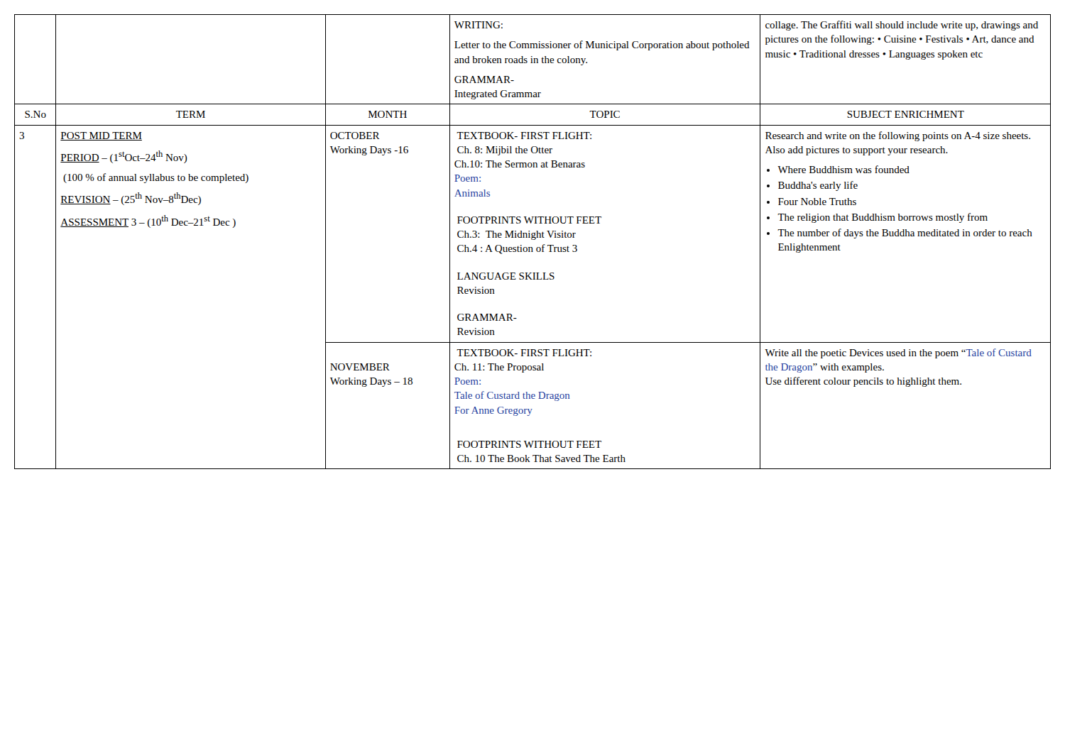| | | | WRITING: Letter to the Commissioner of Municipal Corporation about potholed and broken roads in the colony. GRAMMAR- Integrated Grammar | collage. The Graffiti wall should include write up, drawings and pictures on the following: • Cuisine • Festivals • Art, dance and music • Traditional dresses • Languages spoken etc |
| S.No | TERM | MONTH | TOPIC | SUBJECT ENRICHMENT |
| 3 | POST MID TERM PERIOD – (1 st Oct–24 th Nov) (100 % of annual syllabus to be completed) REVISION – (25 th Nov–8 th Dec) ASSESSMENT 3 – (10 th Dec–21 st Dec ) | OCTOBER Working Days -16 | TEXTBOOK- FIRST FLIGHT: Ch. 8: Mijbil the Otter Ch.10: The Sermon at Benaras Poem: Animals FOOTPRINTS WITHOUT FEET Ch.3: The Midnight Visitor Ch.4 : A Question of Trust 3 LANGUAGE SKILLS Revision GRAMMAR- Revision | Research and write on the following points on A-4 size sheets. Also add pictures to support your research. Where Buddhism was founded Buddha's early life Four Noble Truths The religion that Buddhism borrows mostly from The number of days the Buddha meditated in order to reach Enlightenment |
| NOVEMBER Working Days – 18 | TEXTBOOK- FIRST FLIGHT: Ch. 11: The Proposal Poem: Tale of Custard the Dragon For Anne Gregory FOOTPRINTS WITHOUT FEET Ch. 10 The Book That Saved The Earth | Write all the poetic Devices used in the poem “ Tale of Custard the Dragon ” with examples. Use different colour pencils to highlight them. |